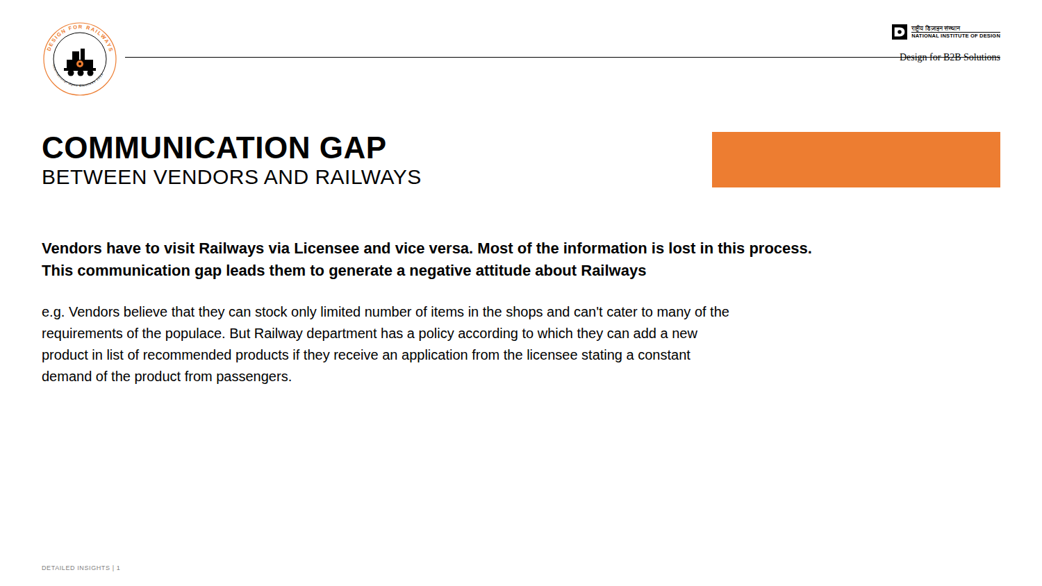DESIGN FOR RAILWAYS International Open Electives 2016
राष्ट्रीय डिज़ाइन संस्थान
NATIONAL INSTITUTE OF DESIGN
Design for B2B Solutions
COMMUNICATION GAP
BETWEEN VENDORS AND RAILWAYS
Vendors have to visit Railways via Licensee and vice versa. Most of the information is lost in this process. This communication gap leads them to generate a negative attitude about Railways
e.g. Vendors believe that they can stock only limited number of items in the shops and can't cater to many of the requirements of the populace. But Railway department has a policy according to which they can add a new product in list of recommended products if they receive an application from the licensee stating a constant demand of the product from passengers.
DETAILED INSIGHTS | 1